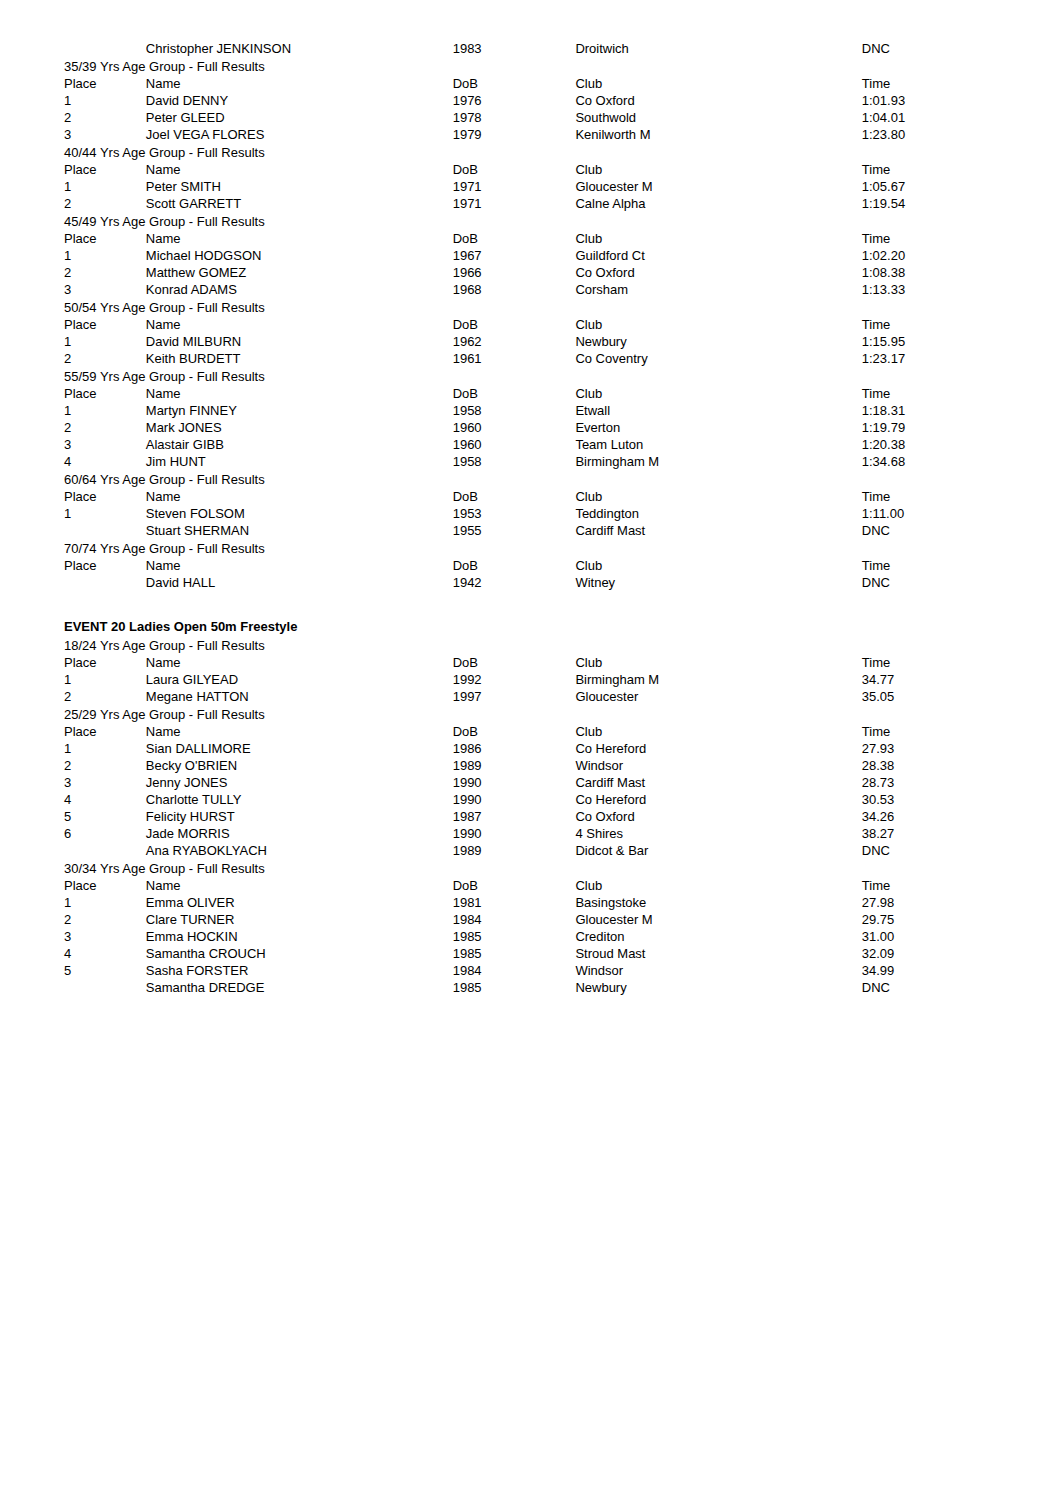| | Christopher JENKINSON | 1983 | Droitwich | DNC |
| 35/39 Yrs Age Group - Full Results |
| Place | Name | DoB | Club | Time |
| 1 | David DENNY | 1976 | Co Oxford | 1:01.93 |
| 2 | Peter GLEED | 1978 | Southwold | 1:04.01 |
| 3 | Joel VEGA FLORES | 1979 | Kenilworth M | 1:23.80 |
| 40/44 Yrs Age Group - Full Results |
| Place | Name | DoB | Club | Time |
| 1 | Peter SMITH | 1971 | Gloucester M | 1:05.67 |
| 2 | Scott GARRETT | 1971 | Calne Alpha | 1:19.54 |
| 45/49 Yrs Age Group - Full Results |
| Place | Name | DoB | Club | Time |
| 1 | Michael HODGSON | 1967 | Guildford Ct | 1:02.20 |
| 2 | Matthew GOMEZ | 1966 | Co Oxford | 1:08.38 |
| 3 | Konrad ADAMS | 1968 | Corsham | 1:13.33 |
| 50/54 Yrs Age Group - Full Results |
| Place | Name | DoB | Club | Time |
| 1 | David MILBURN | 1962 | Newbury | 1:15.95 |
| 2 | Keith BURDETT | 1961 | Co Coventry | 1:23.17 |
| 55/59 Yrs Age Group - Full Results |
| Place | Name | DoB | Club | Time |
| 1 | Martyn FINNEY | 1958 | Etwall | 1:18.31 |
| 2 | Mark JONES | 1960 | Everton | 1:19.79 |
| 3 | Alastair GIBB | 1960 | Team Luton | 1:20.38 |
| 4 | Jim HUNT | 1958 | Birmingham M | 1:34.68 |
| 60/64 Yrs Age Group - Full Results |
| Place | Name | DoB | Club | Time |
| 1 | Steven FOLSOM | 1953 | Teddington | 1:11.00 |
| | Stuart SHERMAN | 1955 | Cardiff Mast | DNC |
| 70/74 Yrs Age Group - Full Results |
| Place | Name | DoB | Club | Time |
| | David HALL | 1942 | Witney | DNC |
| EVENT 20 Ladies Open 50m Freestyle |
| 18/24 Yrs Age Group - Full Results |
| Place | Name | DoB | Club | Time |
| 1 | Laura GILYEAD | 1992 | Birmingham M | 34.77 |
| 2 | Megane HATTON | 1997 | Gloucester | 35.05 |
| 25/29 Yrs Age Group - Full Results |
| Place | Name | DoB | Club | Time |
| 1 | Sian DALLIMORE | 1986 | Co Hereford | 27.93 |
| 2 | Becky O'BRIEN | 1989 | Windsor | 28.38 |
| 3 | Jenny JONES | 1990 | Cardiff Mast | 28.73 |
| 4 | Charlotte TULLY | 1990 | Co Hereford | 30.53 |
| 5 | Felicity HURST | 1987 | Co Oxford | 34.26 |
| 6 | Jade MORRIS | 1990 | 4 Shires | 38.27 |
| | Ana RYABOKLYACH | 1989 | Didcot & Bar | DNC |
| 30/34 Yrs Age Group - Full Results |
| Place | Name | DoB | Club | Time |
| 1 | Emma OLIVER | 1981 | Basingstoke | 27.98 |
| 2 | Clare TURNER | 1984 | Gloucester M | 29.75 |
| 3 | Emma HOCKIN | 1985 | Crediton | 31.00 |
| 4 | Samantha CROUCH | 1985 | Stroud Mast | 32.09 |
| 5 | Sasha FORSTER | 1984 | Windsor | 34.99 |
| | Samantha DREDGE | 1985 | Newbury | DNC |